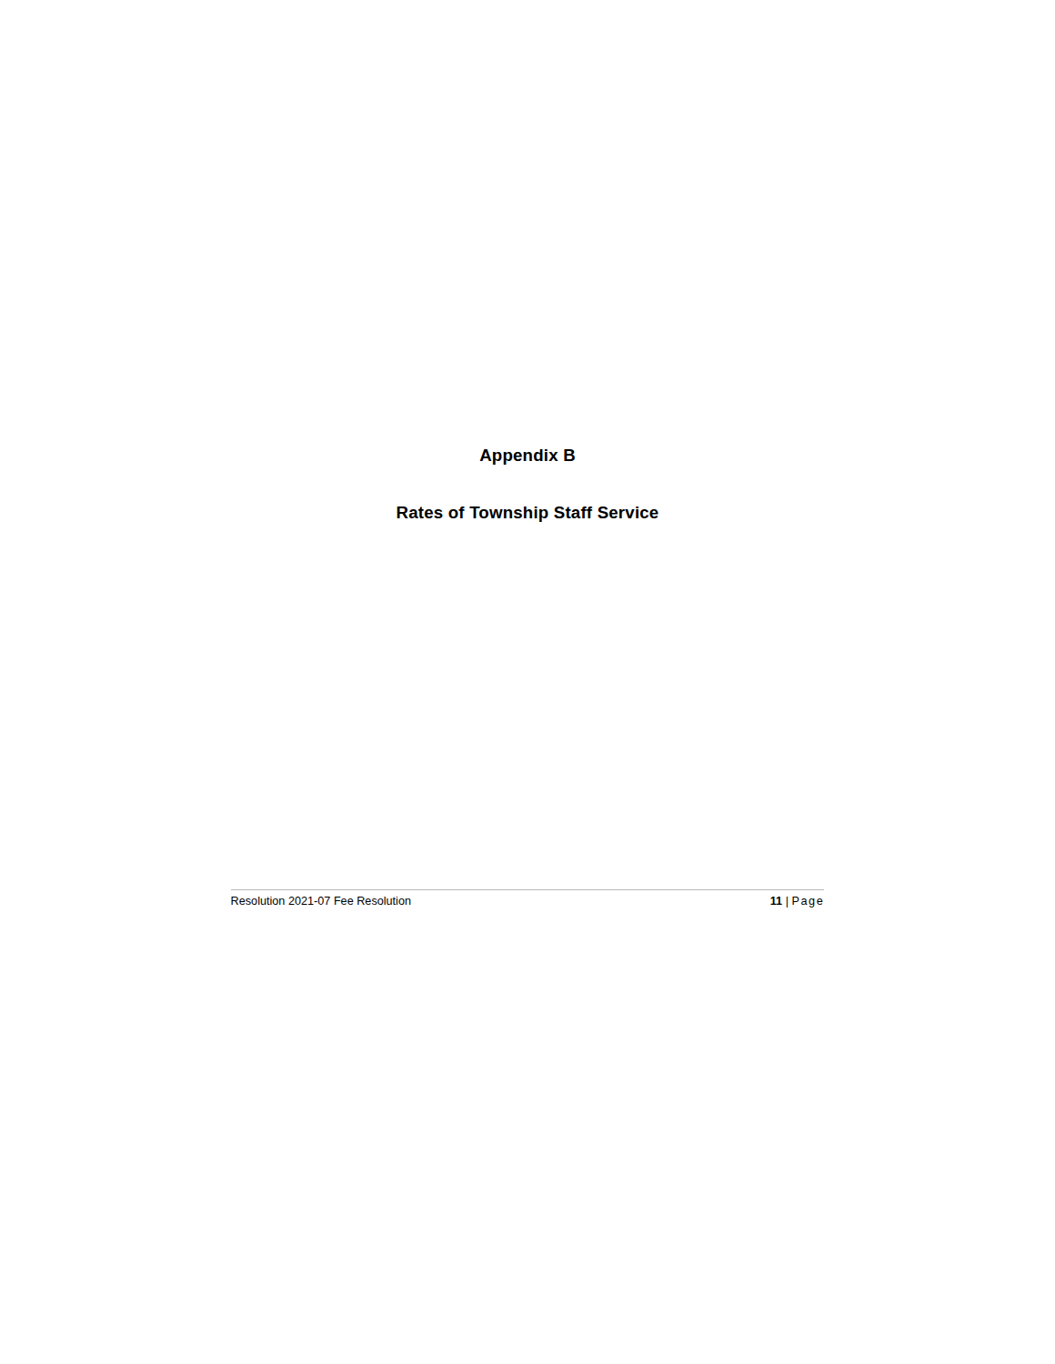Appendix B
Rates of Township Staff Service
Resolution 2021-07 Fee Resolution
11 | Page